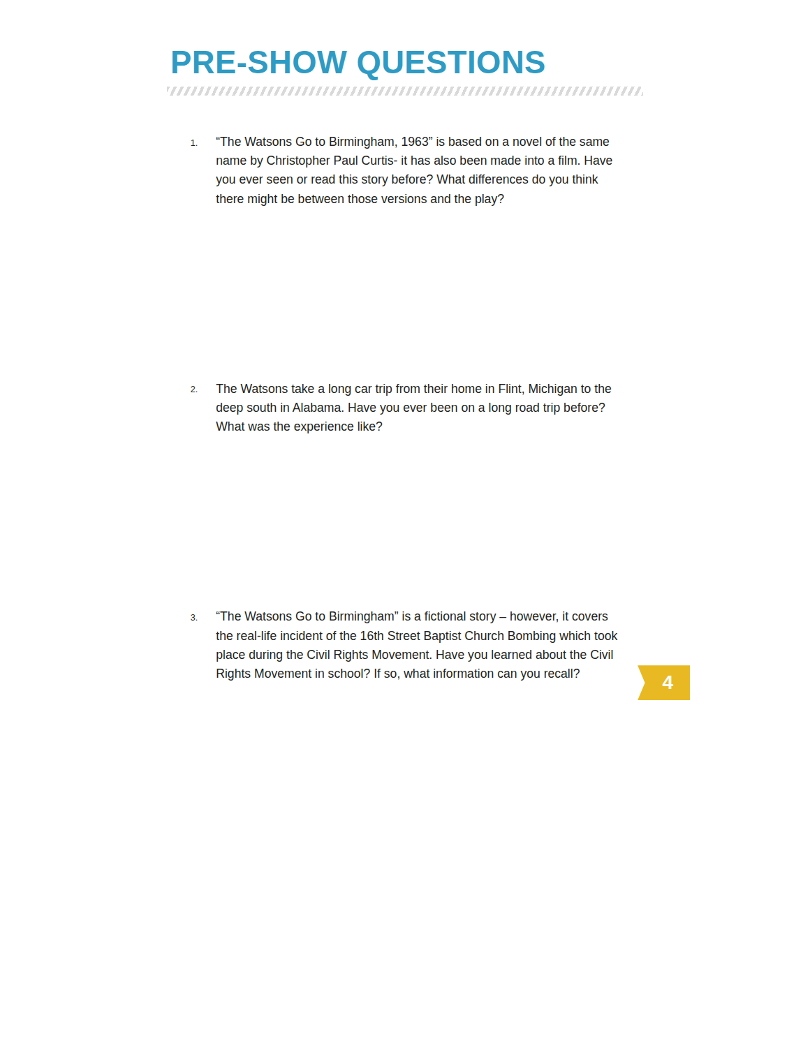Pre-Show Questions
“The Watsons Go to Birmingham, 1963” is based on a novel of the same name by Christopher Paul Curtis- it has also been made into a film. Have you ever seen or read this story before? What differences do you think there might be between those versions and the play?
The Watsons take a long car trip from their home in Flint, Michigan to the deep south in Alabama. Have you ever been on a long road trip before? What was the experience like?
“The Watsons Go to Birmingham” is a fictional story – however, it covers the real-life incident of the 16th Street Baptist Church Bombing which took place during the Civil Rights Movement. Have you learned about the Civil Rights Movement in school? If so, what information can you recall?
4